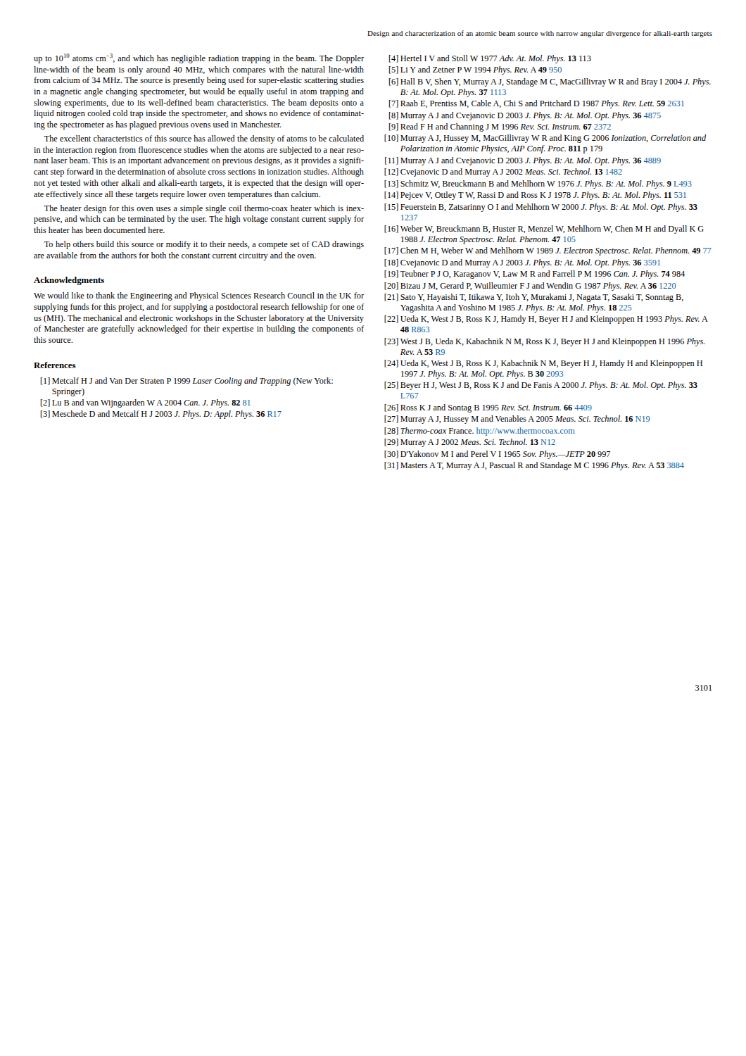Design and characterization of an atomic beam source with narrow angular divergence for alkali-earth targets
up to 1010 atoms cm−3, and which has negligible radiation trapping in the beam. The Doppler line-width of the beam is only around 40 MHz, which compares with the natural line-width from calcium of 34 MHz. The source is presently being used for super-elastic scattering studies in a magnetic angle changing spectrometer, but would be equally useful in atom trapping and slowing experiments, due to its well-defined beam characteristics. The beam deposits onto a liquid nitrogen cooled cold trap inside the spectrometer, and shows no evidence of contaminating the spectrometer as has plagued previous ovens used in Manchester.
The excellent characteristics of this source has allowed the density of atoms to be calculated in the interaction region from fluorescence studies when the atoms are subjected to a near resonant laser beam. This is an important advancement on previous designs, as it provides a significant step forward in the determination of absolute cross sections in ionization studies. Although not yet tested with other alkali and alkali-earth targets, it is expected that the design will operate effectively since all these targets require lower oven temperatures than calcium.
The heater design for this oven uses a simple single coil thermo-coax heater which is inexpensive, and which can be terminated by the user. The high voltage constant current supply for this heater has been documented here.
To help others build this source or modify it to their needs, a compete set of CAD drawings are available from the authors for both the constant current circuitry and the oven.
Acknowledgments
We would like to thank the Engineering and Physical Sciences Research Council in the UK for supplying funds for this project, and for supplying a postdoctoral research fellowship for one of us (MH). The mechanical and electronic workshops in the Schuster laboratory at the University of Manchester are gratefully acknowledged for their expertise in building the components of this source.
References
Metcalf H J and Van Der Straten P 1999 Laser Cooling and Trapping (New York: Springer)
Lu B and van Wijngaarden W A 2004 Can. J. Phys. 82 81
Meschede D and Metcalf H J 2003 J. Phys. D: Appl. Phys. 36 R17
Hertel I V and Stoll W 1977 Adv. At. Mol. Phys. 13 113
Li Y and Zetner P W 1994 Phys. Rev. A 49 950
Hall B V, Shen Y, Murray A J, Standage M C, MacGillivray W R and Bray I 2004 J. Phys. B: At. Mol. Opt. Phys. 37 1113
Raab E, Prentiss M, Cable A, Chi S and Pritchard D 1987 Phys. Rev. Lett. 59 2631
Murray A J and Cvejanovic D 2003 J. Phys. B: At. Mol. Opt. Phys. 36 4875
Read F H and Channing J M 1996 Rev. Sci. Instrum. 67 2372
Murray A J, Hussey M, MacGillivray W R and King G 2006 Ionization, Correlation and Polarization in Atomic Physics, AIP Conf. Proc. 811 p 179
Murray A J and Cvejanovic D 2003 J. Phys. B: At. Mol. Opt. Phys. 36 4889
Cvejanovic D and Murray A J 2002 Meas. Sci. Technol. 13 1482
Schmitz W, Breuckmann B and Mehlhorn W 1976 J. Phys. B: At. Mol. Phys. 9 L493
Pejcev V, Ottley T W, Rassi D and Ross K J 1978 J. Phys. B: At. Mol. Phys. 11 531
Feuerstein B, Zatsarinny O I and Mehlhorn W 2000 J. Phys. B: At. Mol. Opt. Phys. 33 1237
Weber W, Breuckmann B, Huster R, Menzel W, Mehlhorn W, Chen M H and Dyall K G 1988 J. Electron Spectrosc. Relat. Phenom. 47 105
Chen M H, Weber W and Mehlhorn W 1989 J. Electron Spectrosc. Relat. Phennom. 49 77
Cvejanovic D and Murray A J 2003 J. Phys. B: At. Mol. Opt. Phys. 36 3591
Teubner P J O, Karaganov V, Law M R and Farrell P M 1996 Can. J. Phys. 74 984
Bizau J M, Gerard P, Wuilleumier F J and Wendin G 1987 Phys. Rev. A 36 1220
Sato Y, Hayaishi T, Itikawa Y, Itoh Y, Murakami J, Nagata T, Sasaki T, Sonntag B, Yagashita A and Yoshino M 1985 J. Phys. B: At. Mol. Phys. 18 225
Ueda K, West J B, Ross K J, Hamdy H, Beyer H J and Kleinpoppen H 1993 Phys. Rev. A 48 R863
West J B, Ueda K, Kabachnik N M, Ross K J, Beyer H J and Kleinpoppen H 1996 Phys. Rev. A 53 R9
Ueda K, West J B, Ross K J, Kabachnik N M, Beyer H J, Hamdy H and Kleinpoppen H 1997 J. Phys. B: At. Mol. Opt. Phys. B 30 2093
Beyer H J, West J B, Ross K J and De Fanis A 2000 J. Phys. B: At. Mol. Opt. Phys. 33 L767
Ross K J and Sontag B 1995 Rev. Sci. Instrum. 66 4409
Murray A J, Hussey M and Venables A 2005 Meas. Sci. Technol. 16 N19
Thermo-coax France. http://www.thermocoax.com
Murray A J 2002 Meas. Sci. Technol. 13 N12
D'Yakonov M I and Perel V I 1965 Sov. Phys.—JETP 20 997
Masters A T, Murray A J, Pascual R and Standage M C 1996 Phys. Rev. A 53 3884
3101